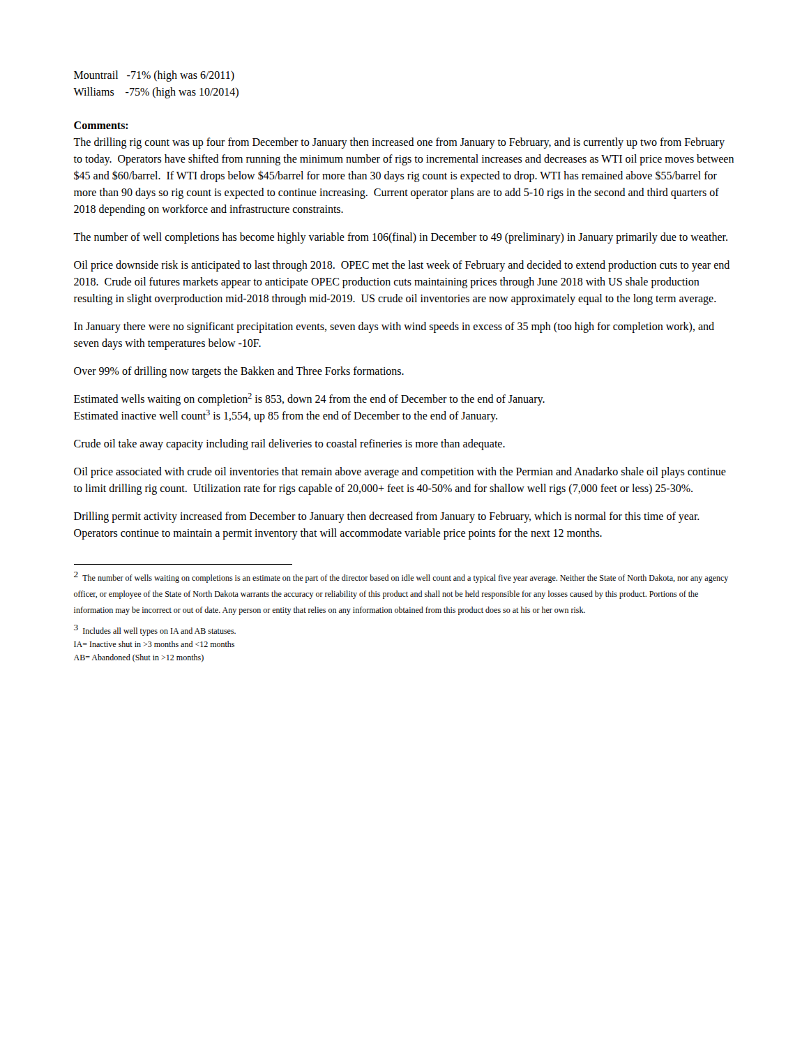Mountrail -71% (high was 6/2011)
Williams -75% (high was 10/2014)
Comments:
The drilling rig count was up four from December to January then increased one from January to February, and is currently up two from February to today. Operators have shifted from running the minimum number of rigs to incremental increases and decreases as WTI oil price moves between $45 and $60/barrel. If WTI drops below $45/barrel for more than 30 days rig count is expected to drop. WTI has remained above $55/barrel for more than 90 days so rig count is expected to continue increasing. Current operator plans are to add 5-10 rigs in the second and third quarters of 2018 depending on workforce and infrastructure constraints.
The number of well completions has become highly variable from 106(final) in December to 49 (preliminary) in January primarily due to weather.
Oil price downside risk is anticipated to last through 2018. OPEC met the last week of February and decided to extend production cuts to year end 2018. Crude oil futures markets appear to anticipate OPEC production cuts maintaining prices through June 2018 with US shale production resulting in slight overproduction mid-2018 through mid-2019. US crude oil inventories are now approximately equal to the long term average.
In January there were no significant precipitation events, seven days with wind speeds in excess of 35 mph (too high for completion work), and seven days with temperatures below -10F.
Over 99% of drilling now targets the Bakken and Three Forks formations.
Estimated wells waiting on completion2 is 853, down 24 from the end of December to the end of January.
Estimated inactive well count3 is 1,554, up 85 from the end of December to the end of January.
Crude oil take away capacity including rail deliveries to coastal refineries is more than adequate.
Oil price associated with crude oil inventories that remain above average and competition with the Permian and Anadarko shale oil plays continue to limit drilling rig count. Utilization rate for rigs capable of 20,000+ feet is 40-50% and for shallow well rigs (7,000 feet or less) 25-30%.
Drilling permit activity increased from December to January then decreased from January to February, which is normal for this time of year. Operators continue to maintain a permit inventory that will accommodate variable price points for the next 12 months.
2 The number of wells waiting on completions is an estimate on the part of the director based on idle well count and a typical five year average. Neither the State of North Dakota, nor any agency officer, or employee of the State of North Dakota warrants the accuracy or reliability of this product and shall not be held responsible for any losses caused by this product. Portions of the information may be incorrect or out of date. Any person or entity that relies on any information obtained from this product does so at his or her own risk.
3 Includes all well types on IA and AB statuses.
IA= Inactive shut in >3 months and <12 months
AB= Abandoned (Shut in >12 months)